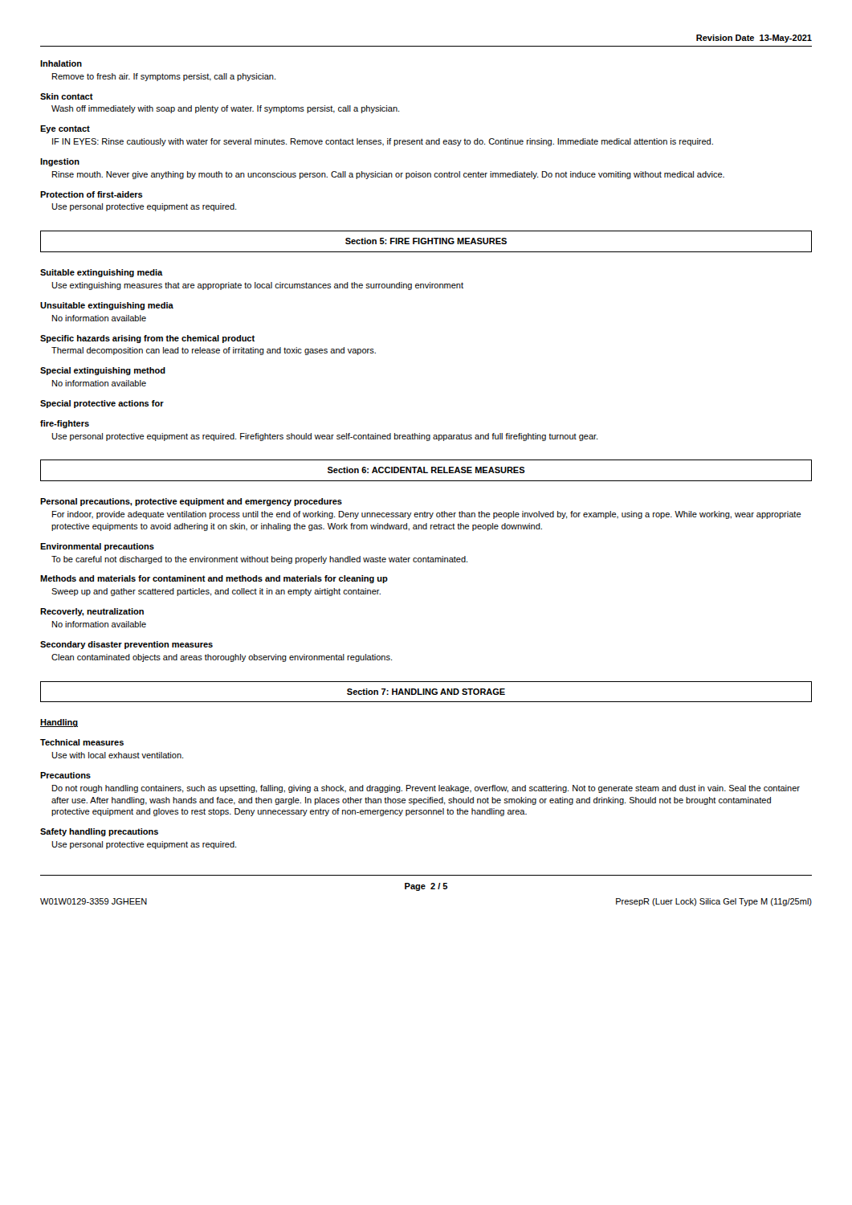Revision Date 13-May-2021
Inhalation
Remove to fresh air. If symptoms persist, call a physician.
Skin contact
Wash off immediately with soap and plenty of water. If symptoms persist, call a physician.
Eye contact
IF IN EYES: Rinse cautiously with water for several minutes. Remove contact lenses, if present and easy to do. Continue rinsing. Immediate medical attention is required.
Ingestion
Rinse mouth. Never give anything by mouth to an unconscious person. Call a physician or poison control center immediately. Do not induce vomiting without medical advice.
Protection of first-aiders
Use personal protective equipment as required.
Section 5: FIRE FIGHTING MEASURES
Suitable extinguishing media
Use extinguishing measures that are appropriate to local circumstances and the surrounding environment
Unsuitable extinguishing media
No information available
Specific hazards arising from the chemical product
Thermal decomposition can lead to release of irritating and toxic gases and vapors.
Special extinguishing method
No information available
Special protective actions for
fire-fighters
Use personal protective equipment as required. Firefighters should wear self-contained breathing apparatus and full firefighting turnout gear.
Section 6: ACCIDENTAL RELEASE MEASURES
Personal precautions, protective equipment and emergency procedures
For indoor, provide adequate ventilation process until the end of working. Deny unnecessary entry other than the people involved by, for example, using a rope. While working, wear appropriate protective equipments to avoid adhering it on skin, or inhaling the gas. Work from windward, and retract the people downwind.
Environmental precautions
To be careful not discharged to the environment without being properly handled waste water contaminated.
Methods and materials for contaminent and methods and materials for cleaning up
Sweep up and gather scattered particles, and collect it in an empty airtight container.
Recoverly, neutralization
No information available
Secondary disaster prevention measures
Clean contaminated objects and areas thoroughly observing environmental regulations.
Section 7: HANDLING AND STORAGE
Handling
Technical measures
Use with local exhaust ventilation.
Precautions
Do not rough handling containers, such as upsetting, falling, giving a shock, and dragging. Prevent leakage, overflow, and scattering. Not to generate steam and dust in vain. Seal the container after use. After handling, wash hands and face, and then gargle. In places other than those specified, should not be smoking or eating and drinking. Should not be brought contaminated protective equipment and gloves to rest stops. Deny unnecessary entry of non-emergency personnel to the handling area.
Safety handling precautions
Use personal protective equipment as required.
Page 2 / 5
W01W0129-3359 JGHEEN PresepR (Luer Lock) Silica Gel Type M (11g/25ml)